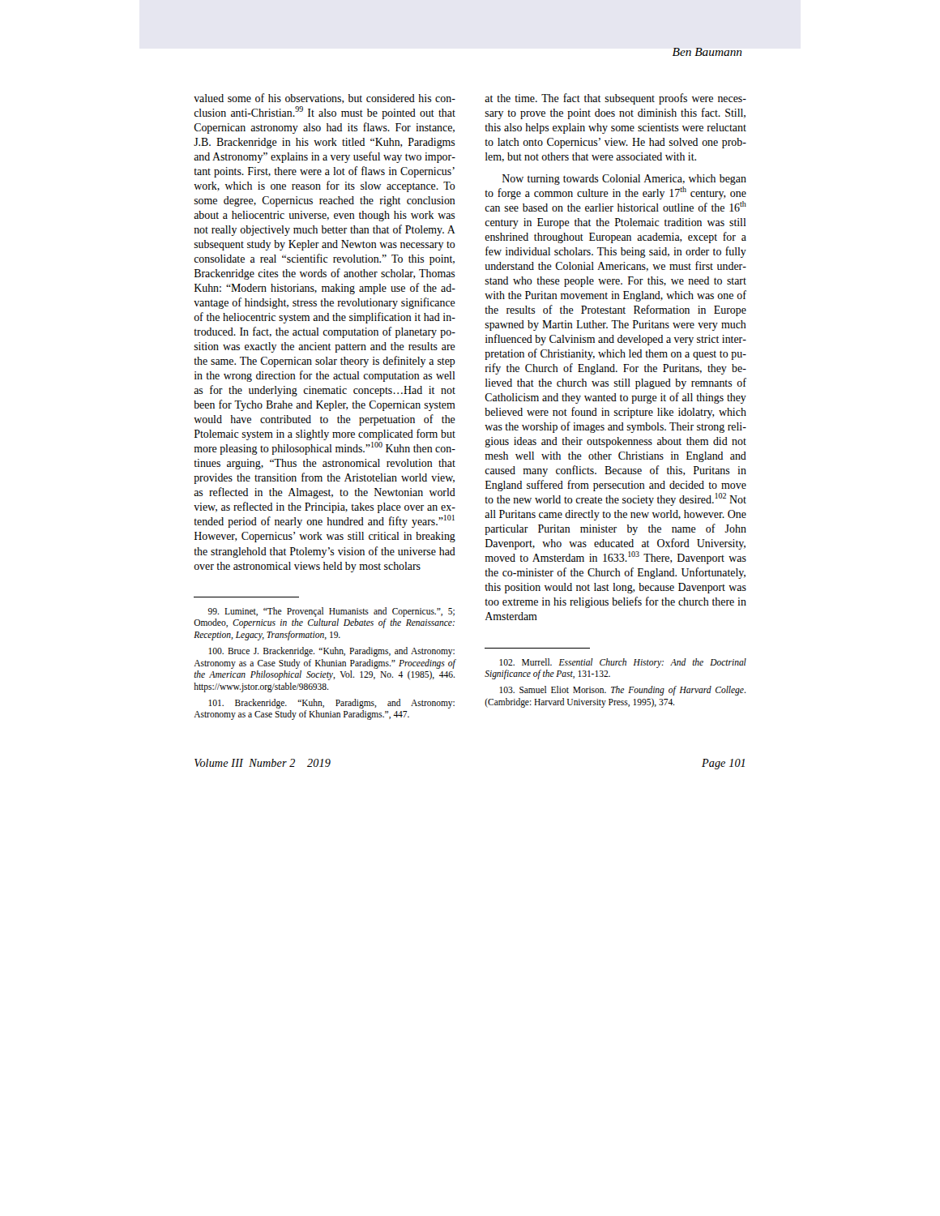Ben Baumann
valued some of his observations, but considered his conclusion anti-Christian.99 It also must be pointed out that Copernican astronomy also had its flaws. For instance, J.B. Brackenridge in his work titled “Kuhn, Paradigms and Astronomy” explains in a very useful way two important points. First, there were a lot of flaws in Copernicus’ work, which is one reason for its slow acceptance. To some degree, Copernicus reached the right conclusion about a heliocentric universe, even though his work was not really objectively much better than that of Ptolemy. A subsequent study by Kepler and Newton was necessary to consolidate a real “scientific revolution.” To this point, Brackenridge cites the words of another scholar, Thomas Kuhn: “Modern historians, making ample use of the advantage of hindsight, stress the revolutionary significance of the heliocentric system and the simplification it had introduced. In fact, the actual computation of planetary position was exactly the ancient pattern and the results are the same. The Copernican solar theory is definitely a step in the wrong direction for the actual computation as well as for the underlying cinematic concepts…Had it not been for Tycho Brahe and Kepler, the Copernican system would have contributed to the perpetuation of the Ptolemaic system in a slightly more complicated form but more pleasing to philosophical minds.”100 Kuhn then continues arguing, “Thus the astronomical revolution that provides the transition from the Aristotelian world view, as reflected in the Almagest, to the Newtonian world view, as reflected in the Principia, takes place over an extended period of nearly one hundred and fifty years.”101 However, Copernicus’ work was still critical in breaking the stranglehold that Ptolemy’s vision of the universe had over the astronomical views held by most scholars
99. Luminet, “The Provençal Humanists and Copernicus.”, 5; Omodeo, Copernicus in the Cultural Debates of the Renaissance: Reception, Legacy, Transformation, 19.
100. Bruce J. Brackenridge. “Kuhn, Paradigms, and Astronomy: Astronomy as a Case Study of Khunian Paradigms.” Proceedings of the American Philosophical Society, Vol. 129, No. 4 (1985), 446. https://www.jstor.org/stable/986938.
101. Brackenridge. “Kuhn, Paradigms, and Astronomy: Astronomy as a Case Study of Khunian Paradigms.”, 447.
at the time. The fact that subsequent proofs were necessary to prove the point does not diminish this fact. Still, this also helps explain why some scientists were reluctant to latch onto Copernicus’ view. He had solved one problem, but not others that were associated with it.
Now turning towards Colonial America, which began to forge a common culture in the early 17th century, one can see based on the earlier historical outline of the 16th century in Europe that the Ptolemaic tradition was still enshrined throughout European academia, except for a few individual scholars. This being said, in order to fully understand the Colonial Americans, we must first understand who these people were. For this, we need to start with the Puritan movement in England, which was one of the results of the Protestant Reformation in Europe spawned by Martin Luther. The Puritans were very much influenced by Calvinism and developed a very strict interpretation of Christianity, which led them on a quest to purify the Church of England. For the Puritans, they believed that the church was still plagued by remnants of Catholicism and they wanted to purge it of all things they believed were not found in scripture like idolatry, which was the worship of images and symbols. Their strong religious ideas and their outspokenness about them did not mesh well with the other Christians in England and caused many conflicts. Because of this, Puritans in England suffered from persecution and decided to move to the new world to create the society they desired.102 Not all Puritans came directly to the new world, however. One particular Puritan minister by the name of John Davenport, who was educated at Oxford University, moved to Amsterdam in 1633.103 There, Davenport was the co-minister of the Church of England. Unfortunately, this position would not last long, because Davenport was too extreme in his religious beliefs for the church there in Amsterdam
102. Murrell. Essential Church History: And the Doctrinal Significance of the Past, 131-132.
103. Samuel Eliot Morison. The Founding of Harvard College. (Cambridge: Harvard University Press, 1995), 374.
Volume III Number 2 2019
Page 101